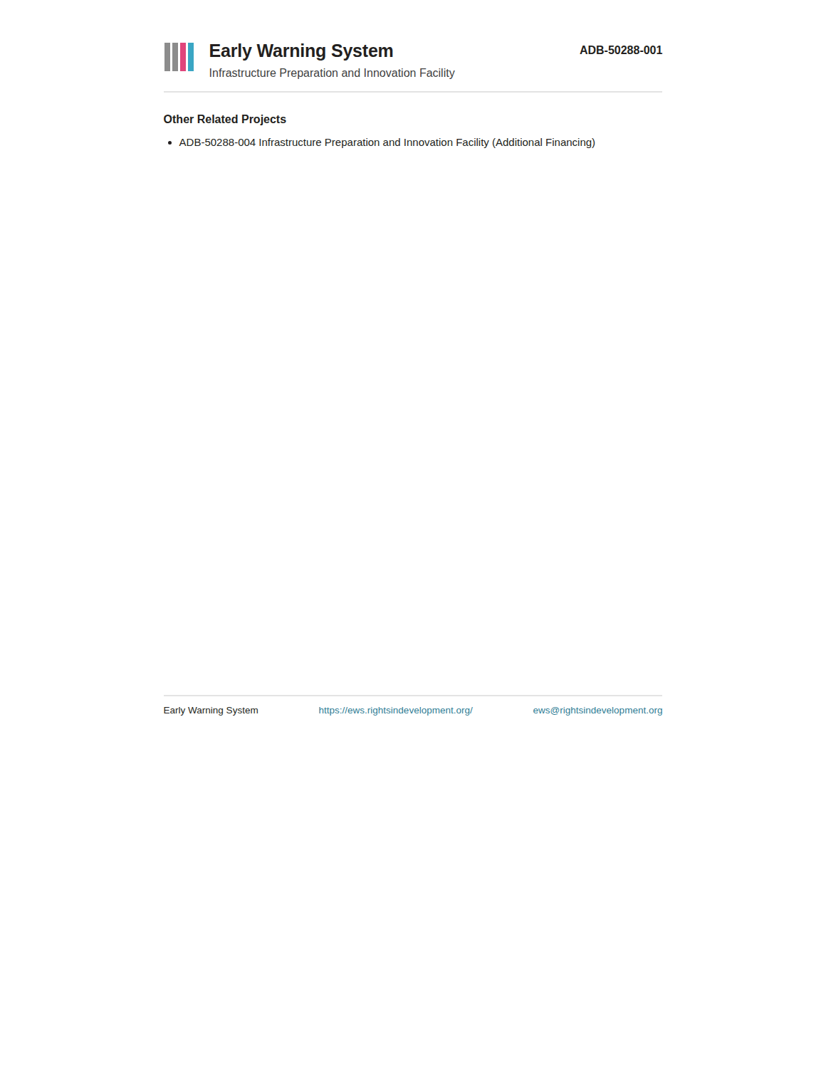Early Warning System
Infrastructure Preparation and Innovation Facility
ADB-50288-001
Other Related Projects
ADB-50288-004 Infrastructure Preparation and Innovation Facility (Additional Financing)
Early Warning System
https://ews.rightsindevelopment.org/
ews@rightsindevelopment.org